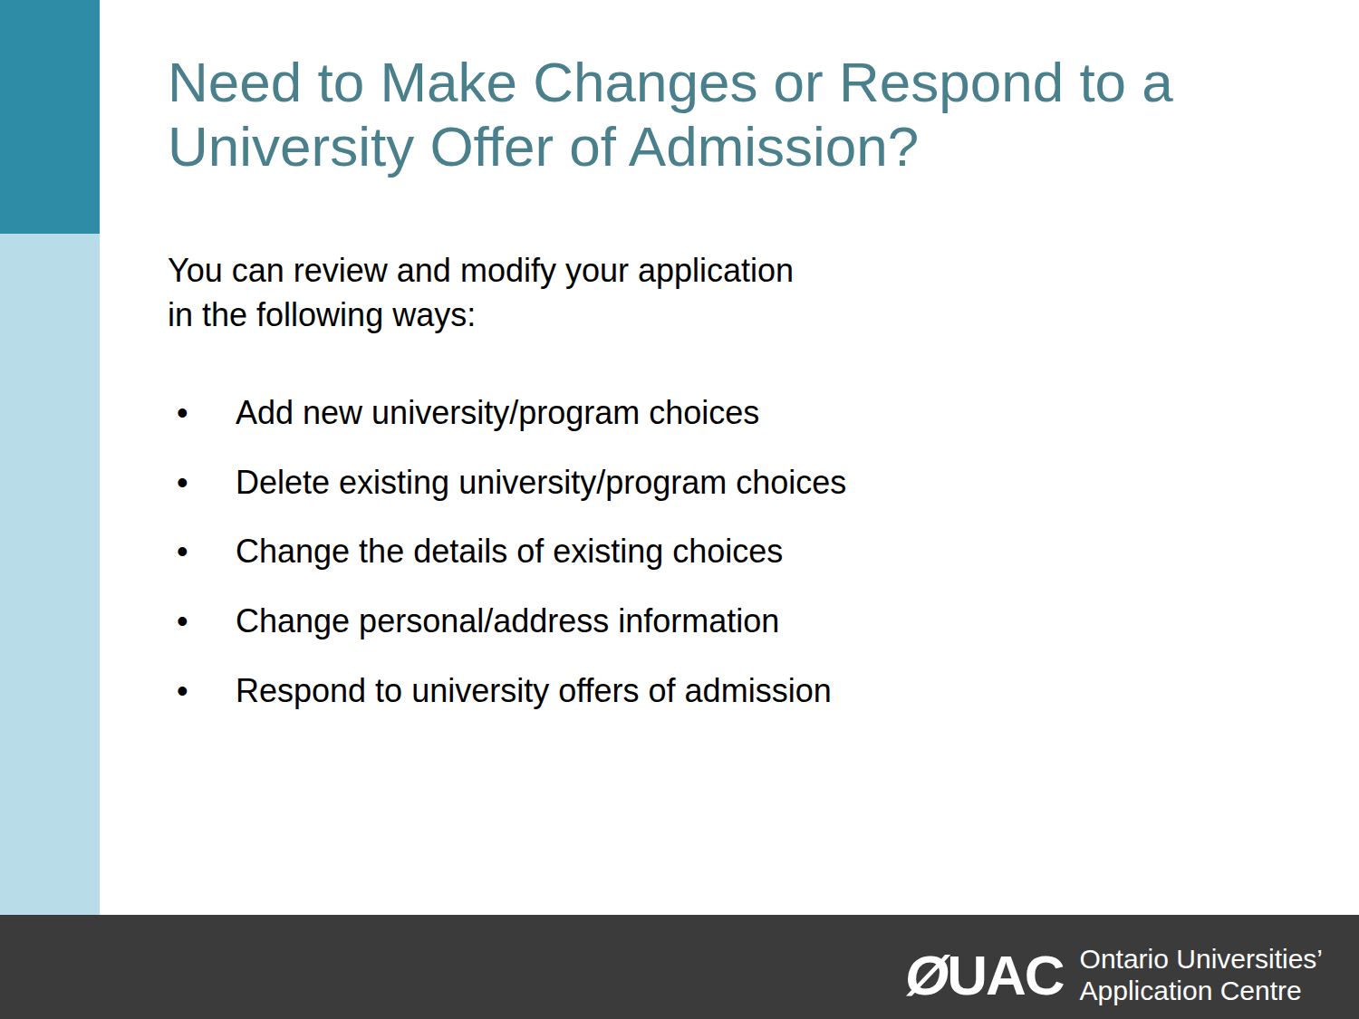Need to Make Changes or Respond to a University Offer of Admission?
You can review and modify your application
in the following ways:
Add new university/program choices
Delete existing university/program choices
Change the details of existing choices
Change personal/address information
Respond to university offers of admission
ØUAC
Ontario Universities’
Application Centre